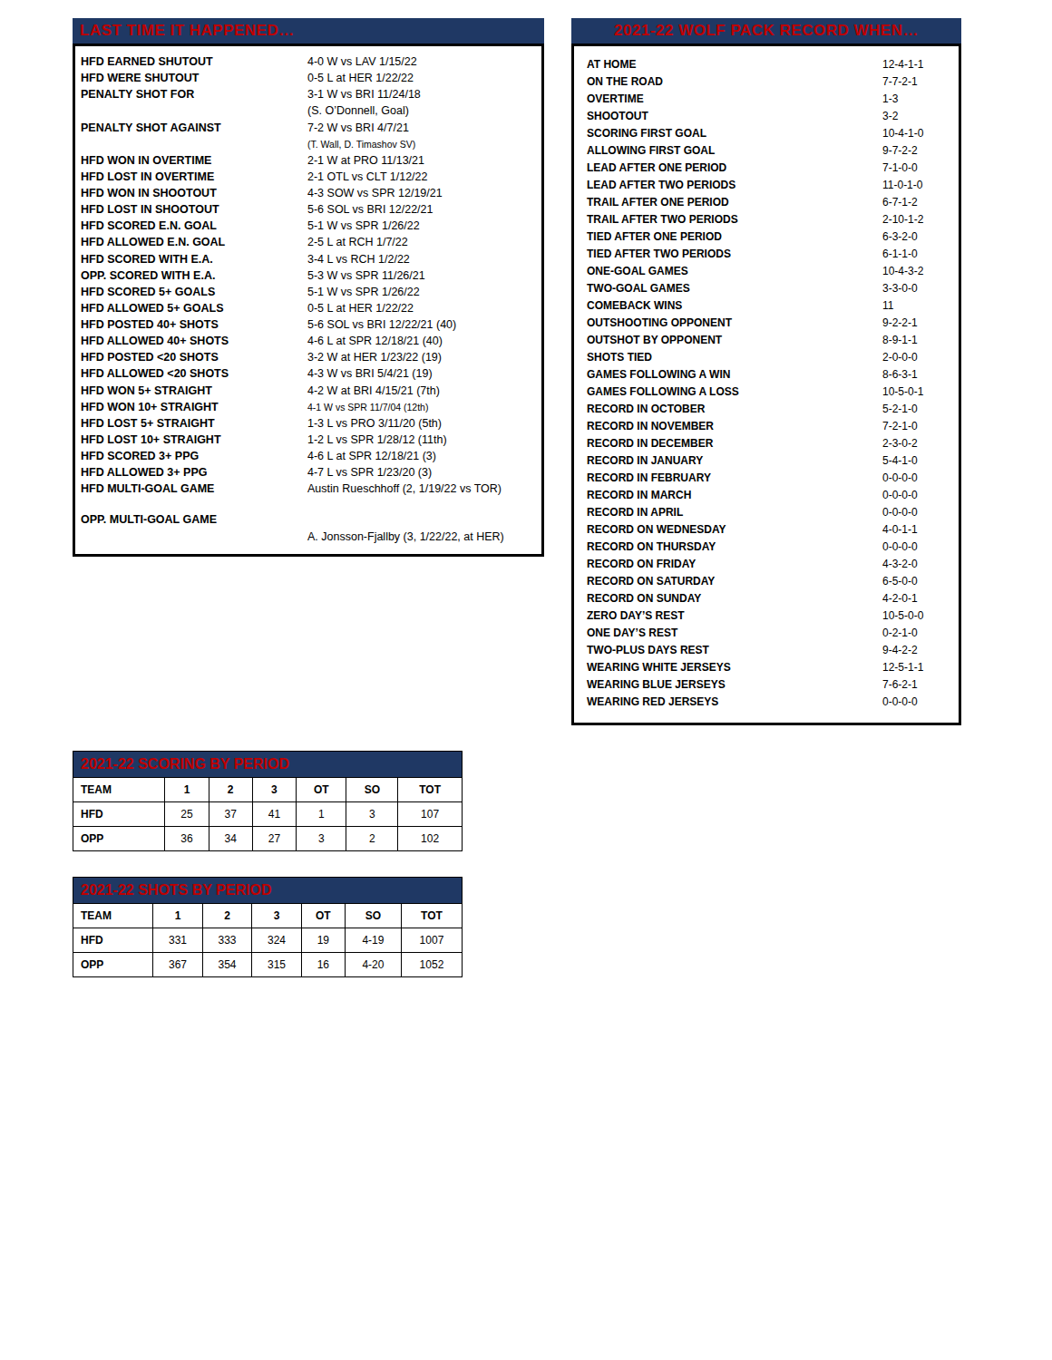LAST TIME IT HAPPENED…
HFD EARNED SHUTOUT
HFD WERE SHUTOUT
PENALTY SHOT FOR
PENALTY SHOT AGAINST
HFD WON IN OVERTIME
HFD LOST IN OVERTIME
HFD WON IN SHOOTOUT
HFD LOST IN SHOOTOUT
HFD SCORED E.N. GOAL
HFD ALLOWED E.N. GOAL
HFD SCORED WITH E.A.
OPP. SCORED WITH E.A.
HFD SCORED 5+ GOALS
HFD ALLOWED 5+ GOALS
HFD POSTED 40+ SHOTS
HFD ALLOWED 40+ SHOTS
HFD POSTED <20 SHOTS
HFD ALLOWED <20 SHOTS
HFD WON 5+ STRAIGHT
HFD WON 10+ STRAIGHT
HFD LOST 5+ STRAIGHT
HFD LOST 10+ STRAIGHT
HFD SCORED 3+ PPG
HFD ALLOWED 3+ PPG
HFD MULTI-GOAL GAME
OPP. MULTI-GOAL GAME
4-0 W vs LAV 1/15/22
0-5 L at HER 1/22/22
3-1 W vs BRI 11/24/18
(S. O’Donnell, Goal)
7-2 W vs BRI 4/7/21
(T. Wall, D. Timashov SV)
2-1 W at PRO 11/13/21
2-1 OTL vs CLT 1/12/22
4-3 SOW vs SPR 12/19/21
5-6 SOL vs BRI 12/22/21
5-1 W vs SPR 1/26/22
2-5 L at RCH 1/7/22
3-4 L vs RCH 1/2/22
5-3 W vs SPR 11/26/21
5-1 W vs SPR 1/26/22
0-5 L at HER 1/22/22
5-6 SOL vs BRI 12/22/21 (40)
4-6 L at SPR 12/18/21 (40)
3-2 W at HER 1/23/22 (19)
4-3 W vs BRI 5/4/21 (19)
4-2 W at BRI 4/15/21 (7th)
4-1 W vs SPR 11/7/04 (12th)
1-3 L vs PRO 3/11/20 (5th)
1-2 L vs SPR 1/28/12 (11th)
4-6 L at SPR 12/18/21 (3)
4-7 L vs SPR 1/23/20 (3)
Austin Rueschhoff (2, 1/19/22 vs TOR)
A. Jonsson-Fjallby (3, 1/22/22, at HER)
2021-22 WOLF PACK RECORD WHEN…
AT HOME 12-4-1-1
ON THE ROAD 7-7-2-1
OVERTIME 1-3
SHOOTOUT 3-2
SCORING FIRST GOAL 10-4-1-0
ALLOWING FIRST GOAL 9-7-2-2
LEAD AFTER ONE PERIOD 7-1-0-0
LEAD AFTER TWO PERIODS 11-0-1-0
TRAIL AFTER ONE PERIOD 6-7-1-2
TRAIL AFTER TWO PERIODS 2-10-1-2
TIED AFTER ONE PERIOD 6-3-2-0
TIED AFTER TWO PERIODS 6-1-1-0
ONE-GOAL GAMES 10-4-3-2
TWO-GOAL GAMES 3-3-0-0
COMEBACK WINS 11
OUTSHOOTING OPPONENT 9-2-2-1
OUTSHOT BY OPPONENT 8-9-1-1
SHOTS TIED 2-0-0-0
GAMES FOLLOWING A WIN 8-6-3-1
GAMES FOLLOWING A LOSS 10-5-0-1
RECORD IN OCTOBER 5-2-1-0
RECORD IN NOVEMBER 7-2-1-0
RECORD IN DECEMBER 2-3-0-2
RECORD IN JANUARY 5-4-1-0
RECORD IN FEBRUARY 0-0-0-0
RECORD IN MARCH 0-0-0-0
RECORD IN APRIL 0-0-0-0
RECORD ON WEDNESDAY 4-0-1-1
RECORD ON THURSDAY 0-0-0-0
RECORD ON FRIDAY 4-3-2-0
RECORD ON SATURDAY 6-5-0-0
RECORD ON SUNDAY 4-2-0-1
ZERO DAY’S REST 10-5-0-0
ONE DAY’S REST 0-2-1-0
TWO-PLUS DAYS REST 9-4-2-2
WEARING WHITE JERSEYS 12-5-1-1
WEARING BLUE JERSEYS 7-6-2-1
WEARING RED JERSEYS 0-0-0-0
2021-22 SCORING BY PERIOD
| TEAM | 1 | 2 | 3 | OT | SO | TOT |
| --- | --- | --- | --- | --- | --- | --- |
| HFD | 25 | 37 | 41 | 1 | 3 | 107 |
| OPP | 36 | 34 | 27 | 3 | 2 | 102 |
2021-22 SHOTS BY PERIOD
| TEAM | 1 | 2 | 3 | OT | SO | TOT |
| --- | --- | --- | --- | --- | --- | --- |
| HFD | 331 | 333 | 324 | 19 | 4-19 | 1007 |
| OPP | 367 | 354 | 315 | 16 | 4-20 | 1052 |